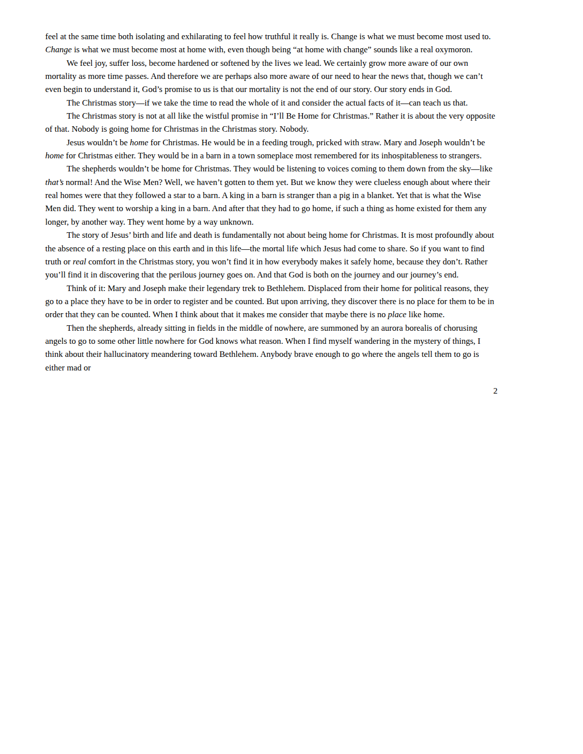feel at the same time both isolating and exhilarating to feel how truthful it really is. Change is what we must become most used to. Change is what we must become most at home with, even though being “at home with change” sounds like a real oxymoron.
We feel joy, suffer loss, become hardened or softened by the lives we lead. We certainly grow more aware of our own mortality as more time passes. And therefore we are perhaps also more aware of our need to hear the news that, though we can’t even begin to understand it, God’s promise to us is that our mortality is not the end of our story. Our story ends in God.
The Christmas story—if we take the time to read the whole of it and consider the actual facts of it—can teach us that.
The Christmas story is not at all like the wistful promise in “I’ll Be Home for Christmas.” Rather it is about the very opposite of that. Nobody is going home for Christmas in the Christmas story. Nobody.
Jesus wouldn’t be home for Christmas. He would be in a feeding trough, pricked with straw. Mary and Joseph wouldn’t be home for Christmas either. They would be in a barn in a town someplace most remembered for its inhospitableness to strangers.
The shepherds wouldn’t be home for Christmas. They would be listening to voices coming to them down from the sky—like that’s normal! And the Wise Men? Well, we haven’t gotten to them yet. But we know they were clueless enough about where their real homes were that they followed a star to a barn. A king in a barn is stranger than a pig in a blanket. Yet that is what the Wise Men did. They went to worship a king in a barn. And after that they had to go home, if such a thing as home existed for them any longer, by another way. They went home by a way unknown.
The story of Jesus’ birth and life and death is fundamentally not about being home for Christmas. It is most profoundly about the absence of a resting place on this earth and in this life—the mortal life which Jesus had come to share. So if you want to find truth or real comfort in the Christmas story, you won’t find it in how everybody makes it safely home, because they don’t. Rather you’ll find it in discovering that the perilous journey goes on. And that God is both on the journey and our journey’s end.
Think of it: Mary and Joseph make their legendary trek to Bethlehem. Displaced from their home for political reasons, they go to a place they have to be in order to register and be counted. But upon arriving, they discover there is no place for them to be in order that they can be counted. When I think about that it makes me consider that maybe there is no place like home.
Then the shepherds, already sitting in fields in the middle of nowhere, are summoned by an aurora borealis of chorusing angels to go to some other little nowhere for God knows what reason. When I find myself wandering in the mystery of things, I think about their hallucinatory meandering toward Bethlehem. Anybody brave enough to go where the angels tell them to go is either mad or
2